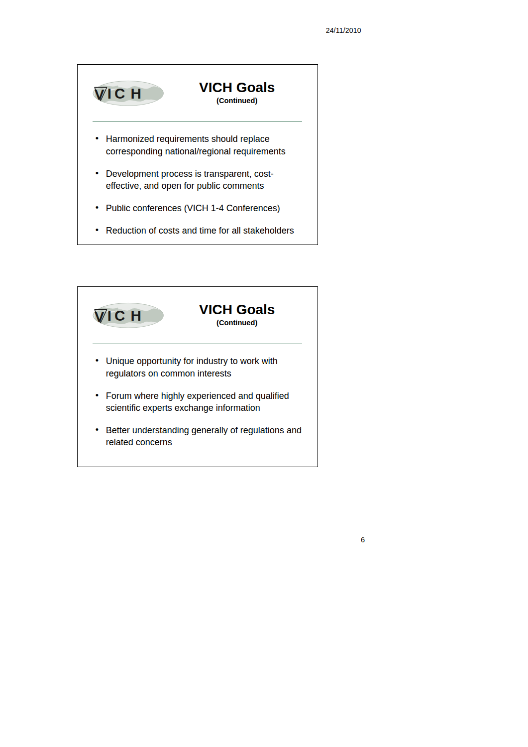24/11/2010
V I C H
VICH Goals
(Continued)
Harmonized requirements should replace corresponding national/regional requirements
Development process is transparent, cost-effective, and open for public comments
Public conferences (VICH 1-4 Conferences)
Reduction of costs and time for all stakeholders
V I C H
VICH Goals
(Continued)
Unique opportunity for industry to work with regulators on common interests
Forum where highly experienced and qualified scientific experts exchange information
Better understanding generally of regulations and related concerns
6